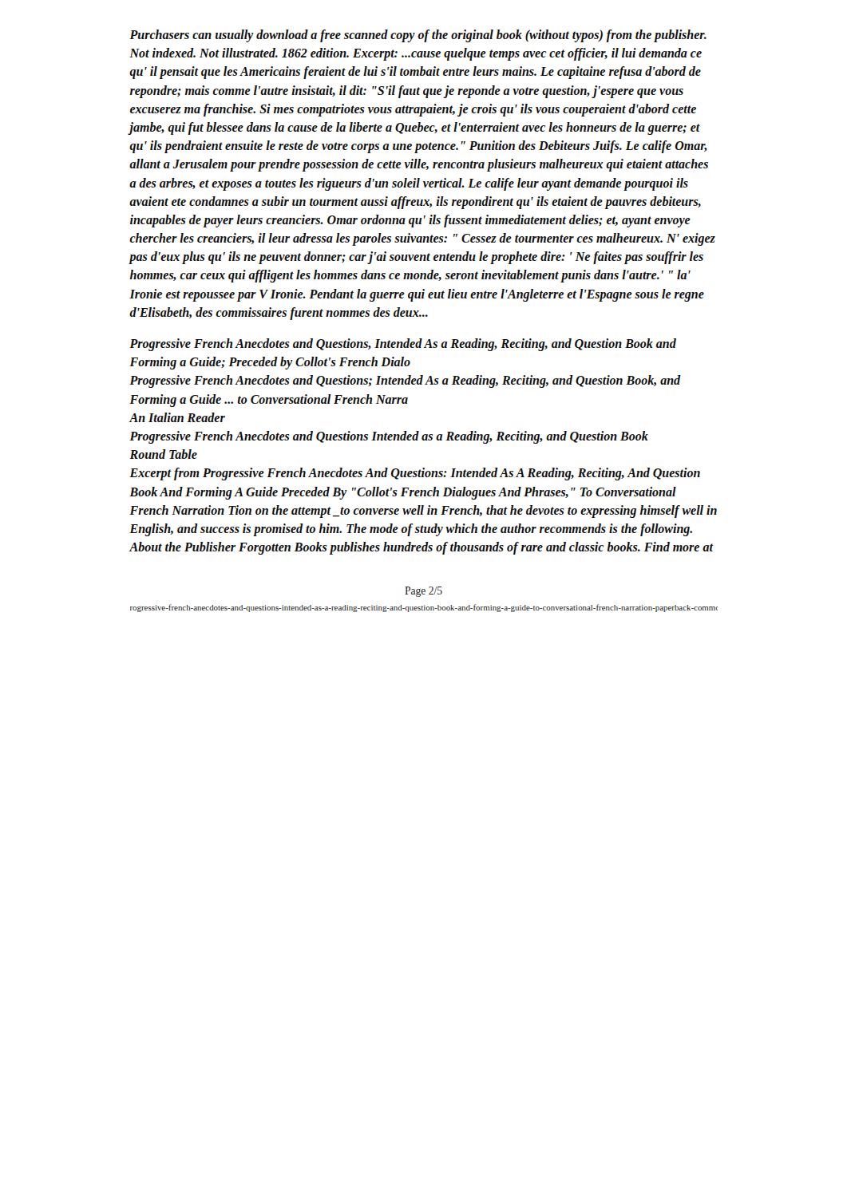Purchasers can usually download a free scanned copy of the original book (without typos) from the publisher. Not indexed. Not illustrated. 1862 edition. Excerpt: ...cause quelque temps avec cet officier, il lui demanda ce qu' il pensait que les Americains feraient de lui s'il tombait entre leurs mains. Le capitaine refusa d'abord de repondre; mais comme l'autre insistait, il dit: "S'il faut que je reponde a votre question, j'espere que vous excuserez ma franchise. Si mes compatriotes vous attrapaient, je crois qu' ils vous couperaient d'abord cette jambe, qui fut blessee dans la cause de la liberte a Quebec, et l'enterraient avec les honneurs de la guerre; et qu' ils pendraient ensuite le reste de votre corps a une potence." Punition des Debiteurs Juifs. Le calife Omar, allant a Jerusalem pour prendre possession de cette ville, rencontra plusieurs malheureux qui etaient attaches a des arbres, et exposes a toutes les rigueurs d'un soleil vertical. Le calife leur ayant demande pourquoi ils avaient ete condamnes a subir un tourment aussi affreux, ils repondirent qu' ils etaient de pauvres debiteurs, incapables de payer leurs creanciers. Omar ordonna qu' ils fussent immediatement delies; et, ayant envoye chercher les creanciers, il leur adressa les paroles suivantes: " Cessez de tourmenter ces malheureux. N' exigez pas d'eux plus qu' ils ne peuvent donner; car j'ai souvent entendu le prophete dire: ' Ne faites pas souffrir les hommes, car ceux qui affligent les hommes dans ce monde, seront inevitablement punis dans l'autre.' " la' Ironie est repoussee par V Ironie. Pendant la guerre qui eut lieu entre l'Angleterre et l'Espagne sous le regne d'Elisabeth, des commissaires furent nommes des deux...
Progressive French Anecdotes and Questions, Intended As a Reading, Reciting, and Question Book and Forming a Guide; Preceded by Collot's French Dialo
Progressive French Anecdotes and Questions; Intended As a Reading, Reciting, and Question Book, and Forming a Guide ... to Conversational French Narra
An Italian Reader
Progressive French Anecdotes and Questions Intended as a Reading, Reciting, and Question Book
Round Table
Excerpt from Progressive French Anecdotes And Questions: Intended As A Reading, Reciting, And Question Book And Forming A Guide Preceded By "Collot's French Dialogues And Phrases," To Conversational French Narration Tion on the attempt _to converse well in French, that he devotes to expressing himself well in English, and success is promised to him. The mode of study which the author recommends is the following. About the Publisher Forgotten Books publishes hundreds of thousands of rare and classic books. Find more at
Page 2/5 rogressive-french-anecdotes-and-questions-intended-as-a-reading-reciting-and-question-book-and-forming-a-guide-to-conversational-french-narration-paperback-commo